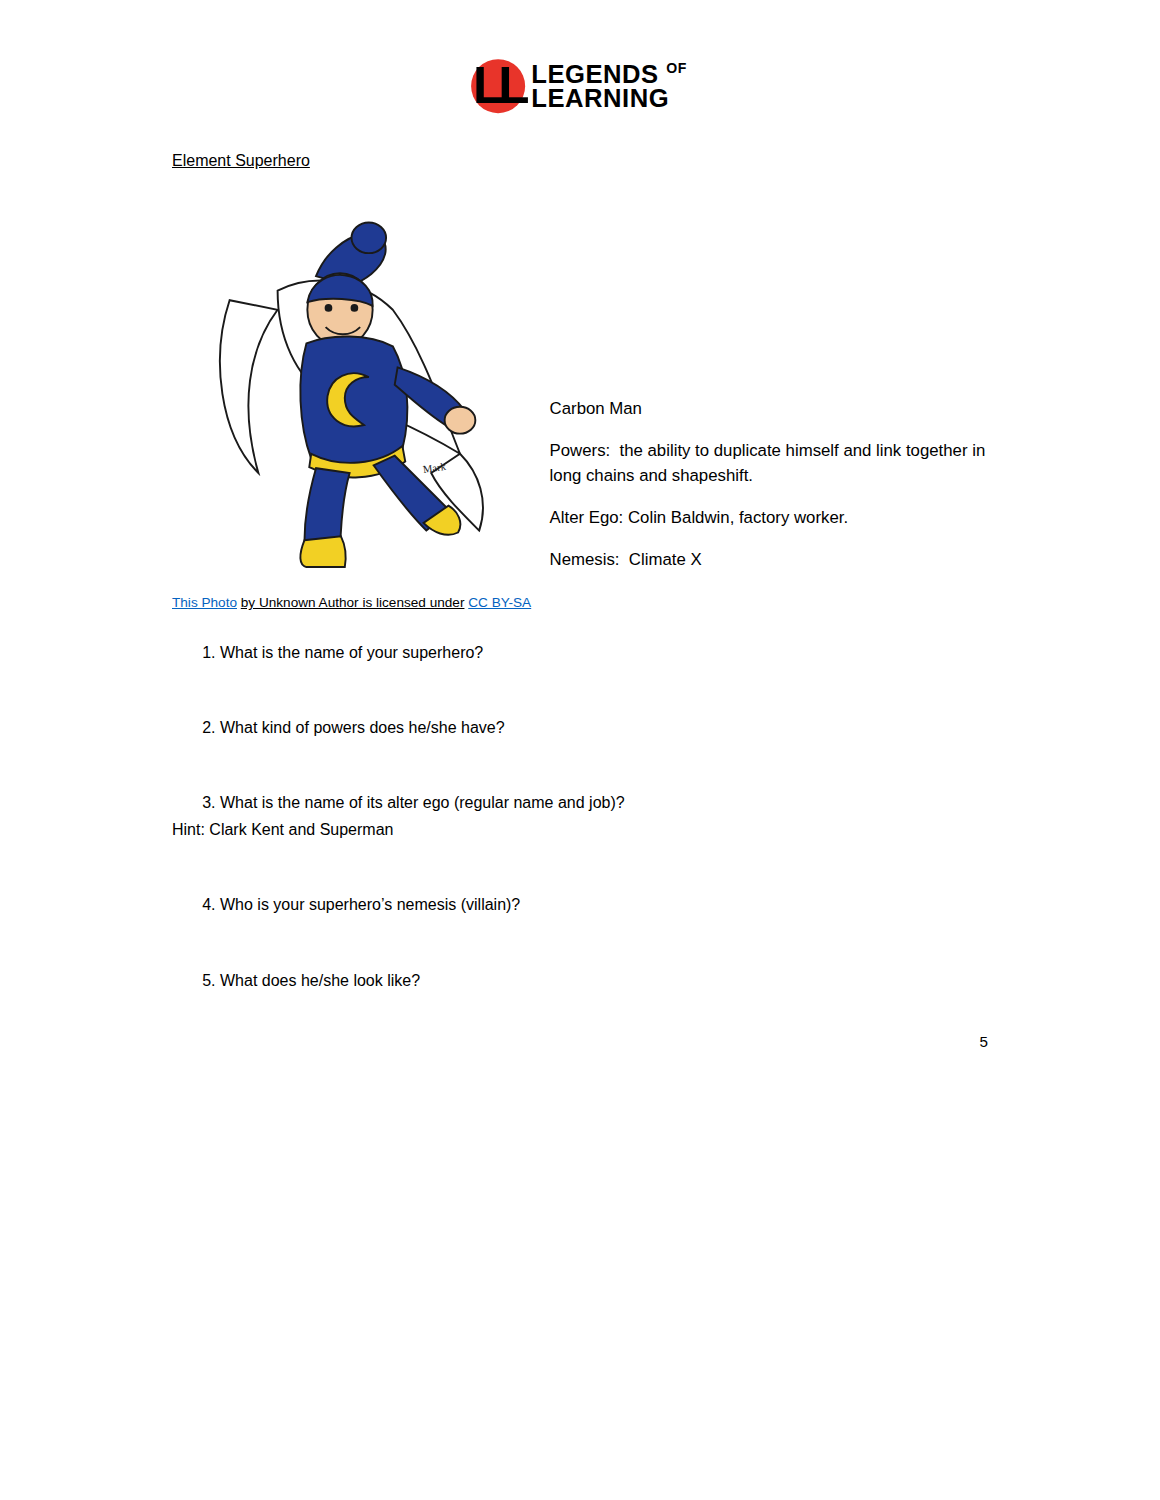LL LEGENDS OF
LEARNING
Element Superhero
Mark
Carbon Man
Powers: the ability to duplicate himself and link together in long chains and shapeshift.
Alter Ego: Colin Baldwin, factory worker.
Nemesis: Climate X
This Photo by Unknown Author is licensed under CC BY-SA
What is the name of your superhero?
What kind of powers does he/she have?
What is the name of its alter ego (regular name and job)?
Hint: Clark Kent and Superman
Who is your superhero’s nemesis (villain)?
What does he/she look like?
5